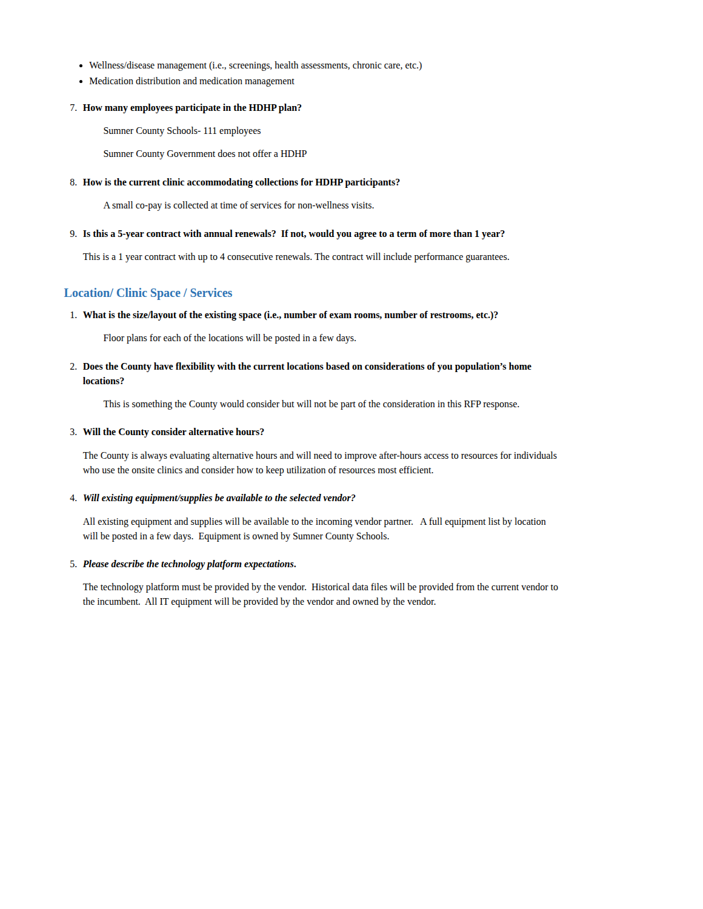Wellness/disease management (i.e., screenings, health assessments, chronic care, etc.)
Medication distribution and medication management
How many employees participate in the HDHP plan?
Sumner County Schools- 111 employees
Sumner County Government does not offer a HDHP
How is the current clinic accommodating collections for HDHP participants?
A small co-pay is collected at time of services for non-wellness visits.
Is this a 5-year contract with annual renewals? If not, would you agree to a term of more than 1 year?
This is a 1 year contract with up to 4 consecutive renewals. The contract will include performance guarantees.
Location/ Clinic Space / Services
What is the size/layout of the existing space (i.e., number of exam rooms, number of restrooms, etc.)?
Floor plans for each of the locations will be posted in a few days.
Does the County have flexibility with the current locations based on considerations of you population’s home locations?
This is something the County would consider but will not be part of the consideration in this RFP response.
Will the County consider alternative hours?
The County is always evaluating alternative hours and will need to improve after-hours access to resources for individuals who use the onsite clinics and consider how to keep utilization of resources most efficient.
Will existing equipment/supplies be available to the selected vendor?
All existing equipment and supplies will be available to the incoming vendor partner. A full equipment list by location will be posted in a few days. Equipment is owned by Sumner County Schools.
Please describe the technology platform expectations.
The technology platform must be provided by the vendor. Historical data files will be provided from the current vendor to the incumbent. All IT equipment will be provided by the vendor and owned by the vendor.